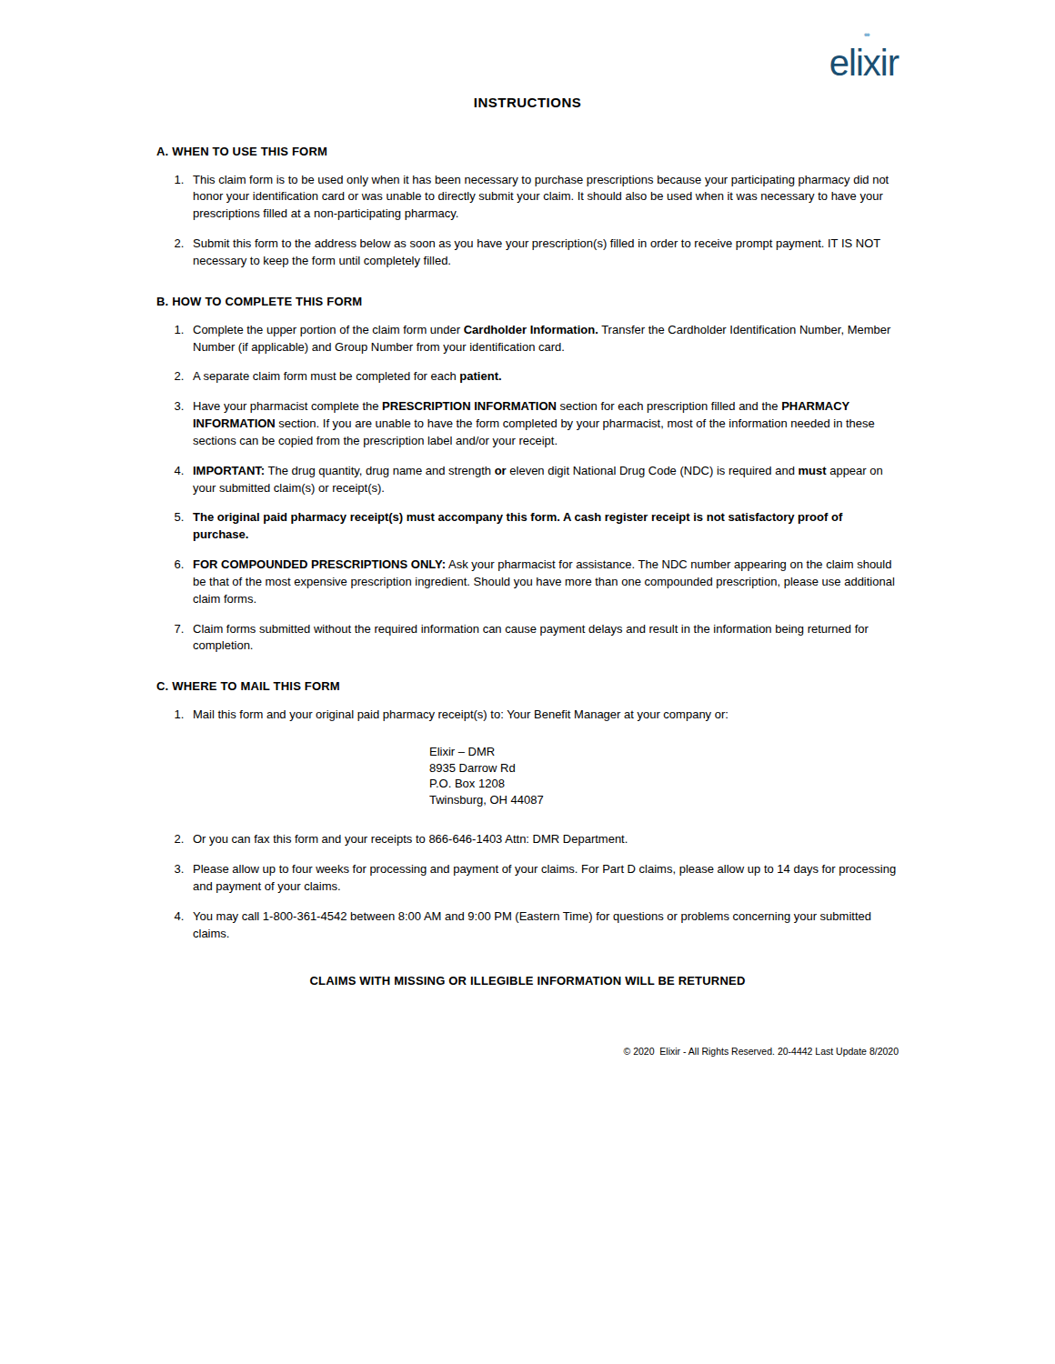elixir••
INSTRUCTIONS
A. WHEN TO USE THIS FORM
This claim form is to be used only when it has been necessary to purchase prescriptions because your participating pharmacy did not honor your identification card or was unable to directly submit your claim. It should also be used when it was necessary to have your prescriptions filled at a non-participating pharmacy.
Submit this form to the address below as soon as you have your prescription(s) filled in order to receive prompt payment. IT IS NOT necessary to keep the form until completely filled.
B. HOW TO COMPLETE THIS FORM
Complete the upper portion of the claim form under Cardholder Information. Transfer the Cardholder Identification Number, Member Number (if applicable) and Group Number from your identification card.
A separate claim form must be completed for each patient.
Have your pharmacist complete the PRESCRIPTION INFORMATION section for each prescription filled and the PHARMACY INFORMATION section. If you are unable to have the form completed by your pharmacist, most of the information needed in these sections can be copied from the prescription label and/or your receipt.
IMPORTANT: The drug quantity, drug name and strength or eleven digit National Drug Code (NDC) is required and must appear on your submitted claim(s) or receipt(s).
The original paid pharmacy receipt(s) must accompany this form. A cash register receipt is not satisfactory proof of purchase.
FOR COMPOUNDED PRESCRIPTIONS ONLY: Ask your pharmacist for assistance. The NDC number appearing on the claim should be that of the most expensive prescription ingredient. Should you have more than one compounded prescription, please use additional claim forms.
Claim forms submitted without the required information can cause payment delays and result in the information being returned for completion.
C. WHERE TO MAIL THIS FORM
Mail this form and your original paid pharmacy receipt(s) to: Your Benefit Manager at your company or:
Elixir – DMR
8935 Darrow Rd
P.O. Box 1208
Twinsburg, OH 44087
Or you can fax this form and your receipts to 866-646-1403 Attn: DMR Department.
Please allow up to four weeks for processing and payment of your claims. For Part D claims, please allow up to 14 days for processing and payment of your claims.
You may call 1-800-361-4542 between 8:00 AM and 9:00 PM (Eastern Time) for questions or problems concerning your submitted claims.
CLAIMS WITH MISSING OR ILLEGIBLE INFORMATION WILL BE RETURNED
© 2020 Elixir - All Rights Reserved. 20-4442 Last Update 8/2020